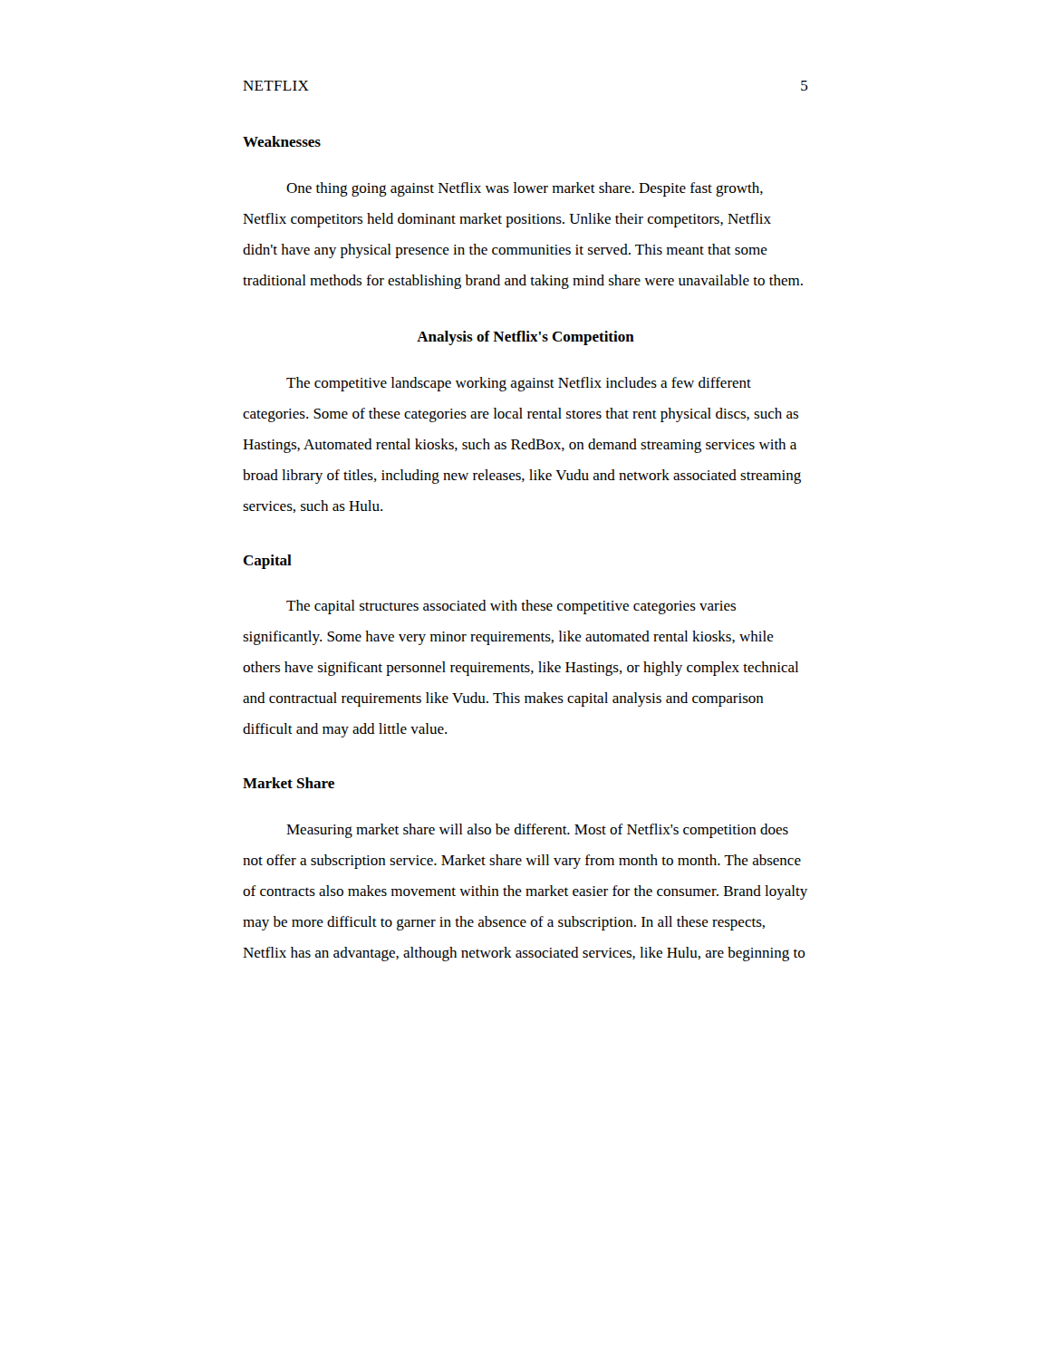Netflix 5
Weaknesses
One thing going against Netflix was lower market share. Despite fast growth, Netflix competitors held dominant market positions. Unlike their competitors, Netflix didn't have any physical presence in the communities it served. This meant that some traditional methods for establishing brand and taking mind share were unavailable to them.
Analysis of Netflix's Competition
The competitive landscape working against Netflix includes a few different categories. Some of these categories are local rental stores that rent physical discs, such as Hastings, Automated rental kiosks, such as RedBox, on demand streaming services with a broad library of titles, including new releases, like Vudu and network associated streaming services, such as Hulu.
Capital
The capital structures associated with these competitive categories varies significantly. Some have very minor requirements, like automated rental kiosks, while others have significant personnel requirements, like Hastings, or highly complex technical and contractual requirements like Vudu. This makes capital analysis and comparison difficult and may add little value.
Market Share
Measuring market share will also be different. Most of Netflix's competition does not offer a subscription service. Market share will vary from month to month. The absence of contracts also makes movement within the market easier for the consumer. Brand loyalty may be more difficult to garner in the absence of a subscription. In all these respects, Netflix has an advantage, although network associated services, like Hulu, are beginning to